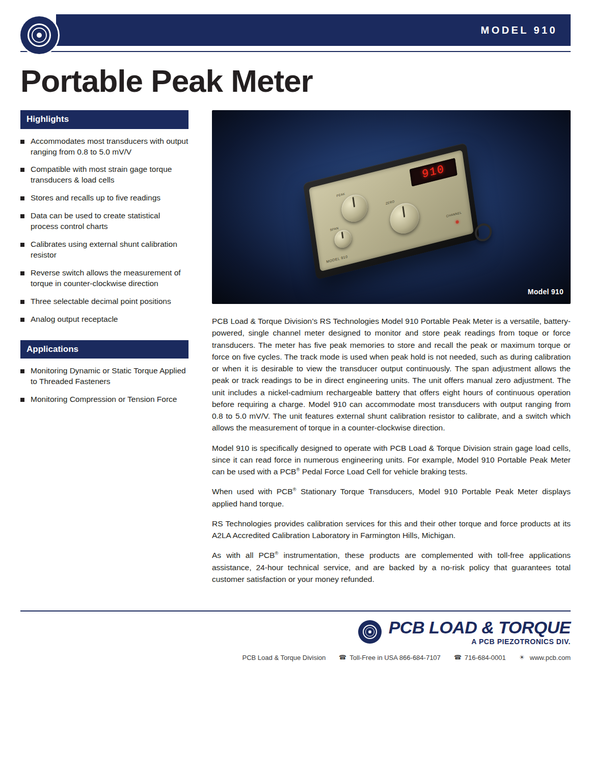Model 910
Portable Peak Meter
Highlights
Accommodates most transducers with output ranging from 0.8 to 5.0 mV/V
Compatible with most strain gage torque transducers & load cells
Stores and recalls up to five readings
Data can be used to create statistical process control charts
Calibrates using external shunt calibration resistor
Reverse switch allows the measurement of torque in counter-clockwise direction
Three selectable decimal point positions
Analog output receptacle
Applications
Monitoring Dynamic or Static Torque Applied to Threaded Fasteners
Monitoring Compression or Tension Force
910
Peak
Zero
Span
Channel
MODEL 910
Model 910
PCB Load & Torque Division’s RS Technologies Model 910 Portable Peak Meter is a versatile, battery-powered, single channel meter designed to monitor and store peak readings from toque or force transducers. The meter has five peak memories to store and recall the peak or maximum torque or force on five cycles. The track mode is used when peak hold is not needed, such as during calibration or when it is desirable to view the transducer output continuously. The span adjustment allows the peak or track readings to be in direct engineering units. The unit offers manual zero adjustment. The unit includes a nickel-cadmium rechargeable battery that offers eight hours of continuous operation before requiring a charge. Model 910 can accommodate most transducers with output ranging from 0.8 to 5.0 mV/V. The unit features external shunt calibration resistor to calibrate, and a switch which allows the measurement of torque in a counter-clockwise direction.
Model 910 is specifically designed to operate with PCB Load & Torque Division strain gage load cells, since it can read force in numerous engineering units. For example, Model 910 Portable Peak Meter can be used with a PCB® Pedal Force Load Cell for vehicle braking tests.
When used with PCB® Stationary Torque Transducers, Model 910 Portable Peak Meter displays applied hand torque.
RS Technologies provides calibration services for this and their other torque and force products at its A2LA Accredited Calibration Laboratory in Farmington Hills, Michigan.
As with all PCB® instrumentation, these products are complemented with toll-free applications assistance, 24-hour technical service, and are backed by a no-risk policy that guarantees total customer satisfaction or your money refunded.
PCB LOAD & TORQUE
A PCB PIEZOTRONICS DIV.
PCB Load & Torque Division ☎ Toll-Free in USA 866-684-7107 ☎ 716-684-0001 ☀ www.pcb.com